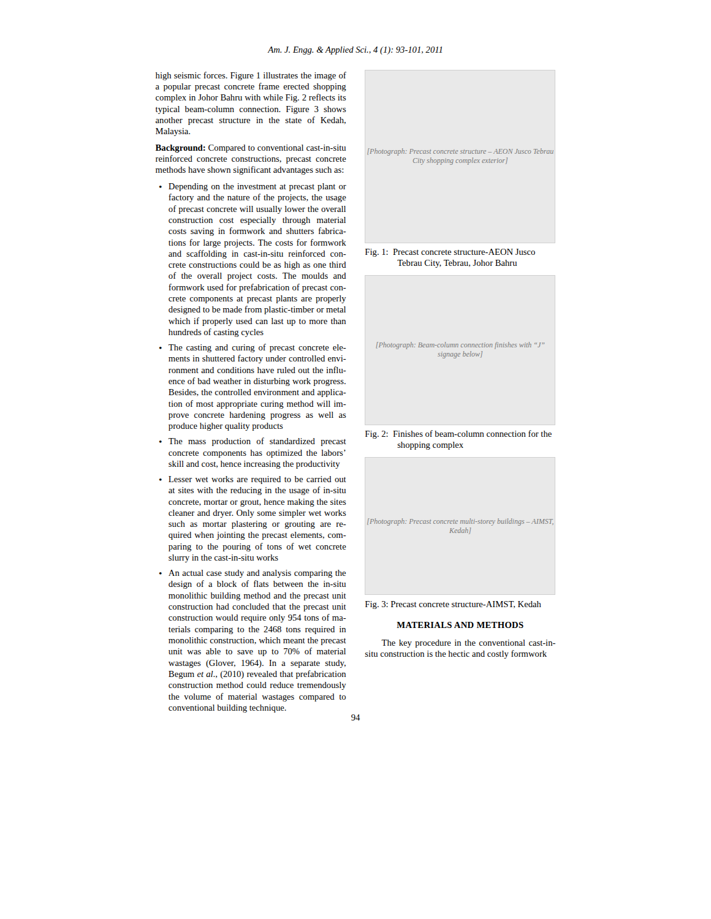Am. J. Engg. & Applied Sci., 4 (1): 93-101, 2011
high seismic forces. Figure 1 illustrates the image of a popular precast concrete frame erected shopping complex in Johor Bahru with while Fig. 2 reflects its typical beam-column connection. Figure 3 shows another precast structure in the state of Kedah, Malaysia.
Background: Compared to conventional cast-in-situ reinforced concrete constructions, precast concrete methods have shown significant advantages such as:
Depending on the investment at precast plant or factory and the nature of the projects, the usage of precast concrete will usually lower the overall construction cost especially through material costs saving in formwork and shutters fabrications for large projects. The costs for formwork and scaffolding in cast-in-situ reinforced concrete constructions could be as high as one third of the overall project costs. The moulds and formwork used for prefabrication of precast concrete components at precast plants are properly designed to be made from plastic-timber or metal which if properly used can last up to more than hundreds of casting cycles
The casting and curing of precast concrete elements in shuttered factory under controlled environment and conditions have ruled out the influence of bad weather in disturbing work progress. Besides, the controlled environment and application of most appropriate curing method will improve concrete hardening progress as well as produce higher quality products
The mass production of standardized precast concrete components has optimized the labors’ skill and cost, hence increasing the productivity
Lesser wet works are required to be carried out at sites with the reducing in the usage of in-situ concrete, mortar or grout, hence making the sites cleaner and dryer. Only some simpler wet works such as mortar plastering or grouting are required when jointing the precast elements, comparing to the pouring of tons of wet concrete slurry in the cast-in-situ works
An actual case study and analysis comparing the design of a block of flats between the in-situ monolithic building method and the precast unit construction had concluded that the precast unit construction would require only 954 tons of materials comparing to the 2468 tons required in monolithic construction, which meant the precast unit was able to save up to 70% of material wastages (Glover, 1964). In a separate study, Begum et al., (2010) revealed that prefabrication construction method could reduce tremendously the volume of material wastages compared to conventional building technique.
[Photograph: Precast concrete structure – AEON Jusco Tebrau City shopping complex exterior]
Fig. 1: Precast concrete structure-AEON Jusco Tebrau City, Tebrau, Johor Bahru
[Photograph: Beam-column connection finishes with “J” signage below]
Fig. 2: Finishes of beam-column connection for the shopping complex
[Photograph: Precast concrete multi-storey buildings – AIMST, Kedah]
Fig. 3: Precast concrete structure-AIMST, Kedah
MATERIALS AND METHODS
The key procedure in the conventional cast-in-situ construction is the hectic and costly formwork
94